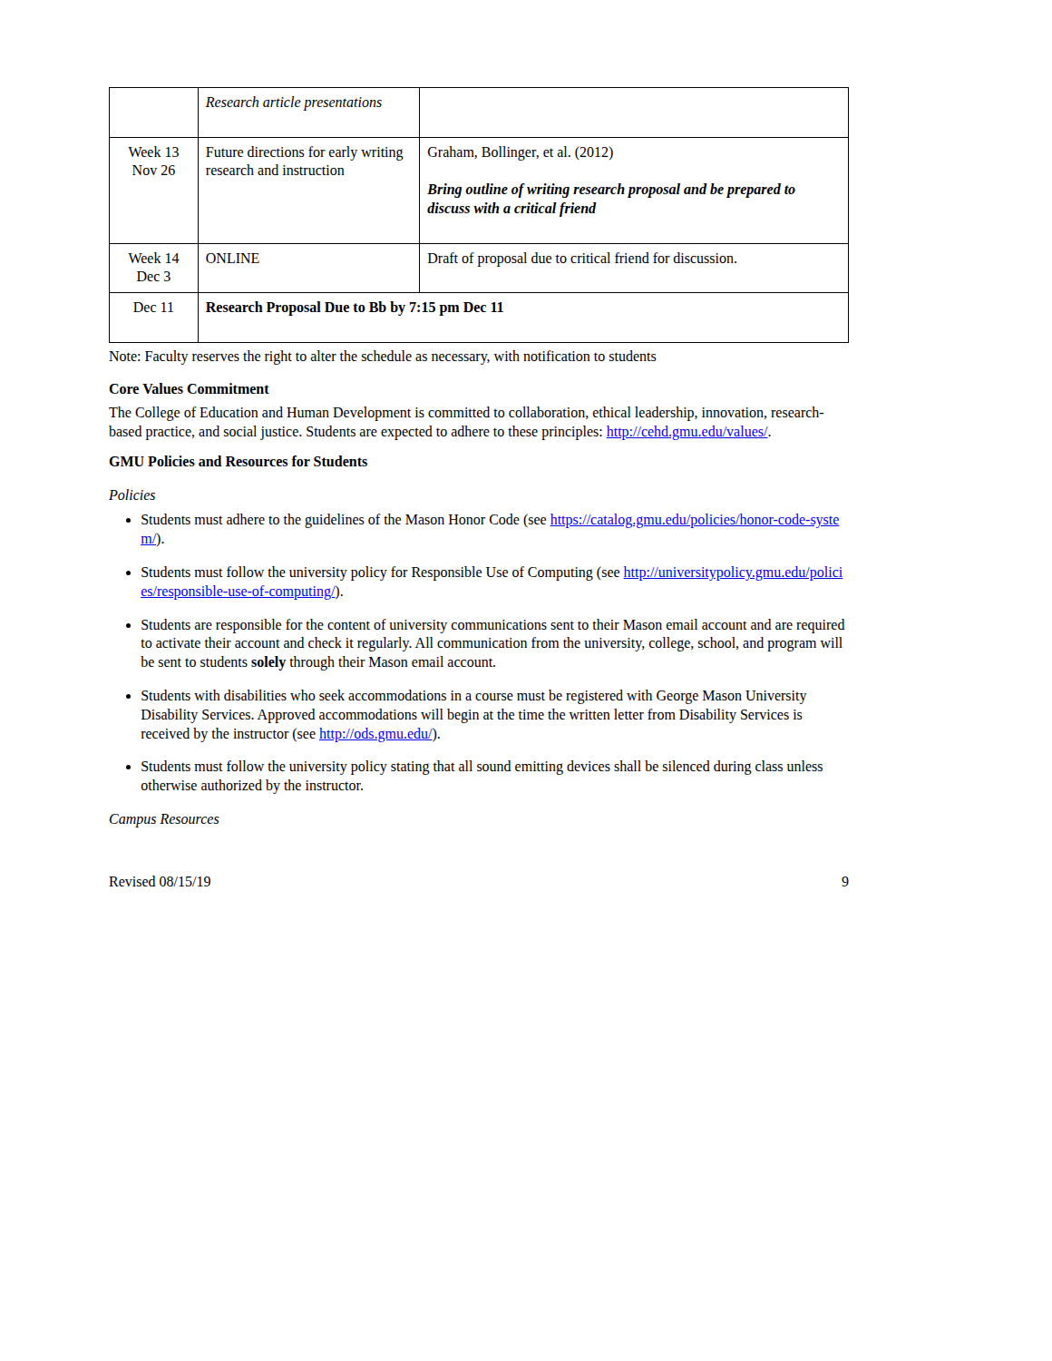| | Research article presentations | |
| Week 13 Nov 26 | Future directions for early writing research and instruction | Graham, Bollinger, et al. (2012) Bring outline of writing research proposal and be prepared to discuss with a critical friend |
| Week 14 Dec 3 | ONLINE | Draft of proposal due to critical friend for discussion. |
| Dec 11 | Research Proposal Due to Bb by 7:15 pm Dec 11 |
Note: Faculty reserves the right to alter the schedule as necessary, with notification to students
Core Values Commitment
The College of Education and Human Development is committed to collaboration, ethical leadership, innovation, research-based practice, and social justice. Students are expected to adhere to these principles: http://cehd.gmu.edu/values/.
GMU Policies and Resources for Students
Policies
Students must adhere to the guidelines of the Mason Honor Code (see https://catalog.gmu.edu/policies/honor-code-system/).
Students must follow the university policy for Responsible Use of Computing (see http://universitypolicy.gmu.edu/policies/responsible-use-of-computing/).
Students are responsible for the content of university communications sent to their Mason email account and are required to activate their account and check it regularly. All communication from the university, college, school, and program will be sent to students solely through their Mason email account.
Students with disabilities who seek accommodations in a course must be registered with George Mason University Disability Services. Approved accommodations will begin at the time the written letter from Disability Services is received by the instructor (see http://ods.gmu.edu/).
Students must follow the university policy stating that all sound emitting devices shall be silenced during class unless otherwise authorized by the instructor.
Campus Resources
Revised 08/15/19 9